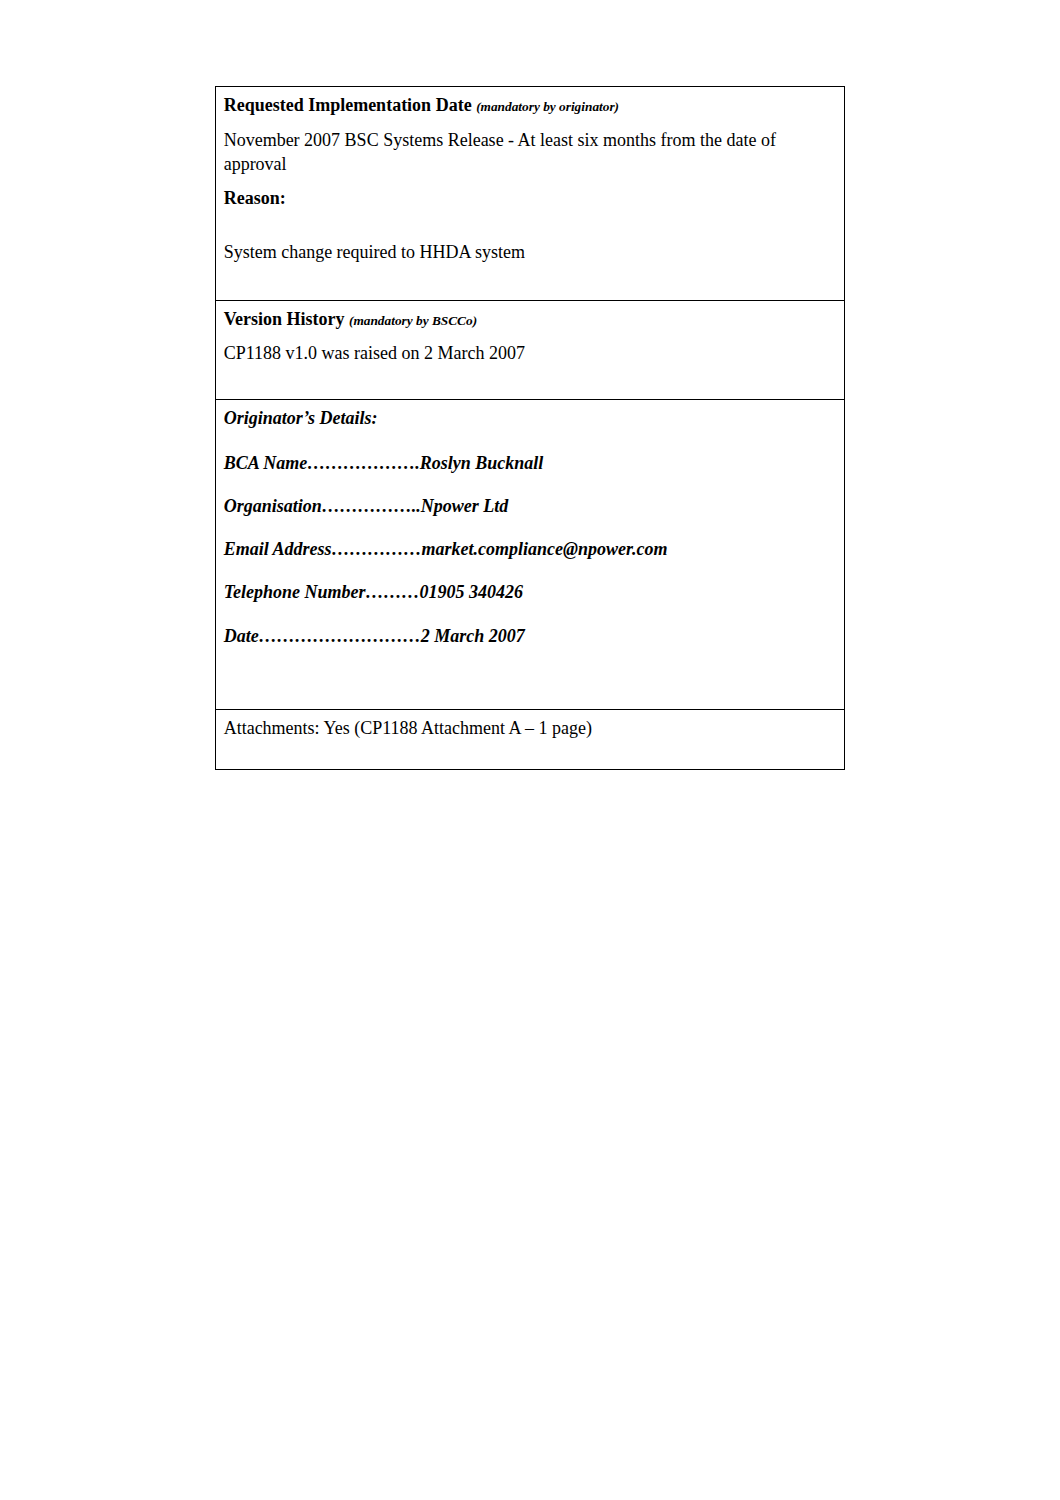| Requested Implementation Date (mandatory by originator) November 2007 BSC Systems Release - At least six months from the date of approval Reason: System change required to HHDA system |
| Version History (mandatory by BSCCo) CP1188 v1.0 was raised on 2 March 2007 |
| Originator’s Details: BCA Name……………….Roslyn Bucknall Organisation……………..Npower Ltd Email Address……………market.compliance@npower.com Telephone Number………01905 340426 Date………………………2 March 2007 |
| Attachments: Yes (CP1188 Attachment A – 1 page) |